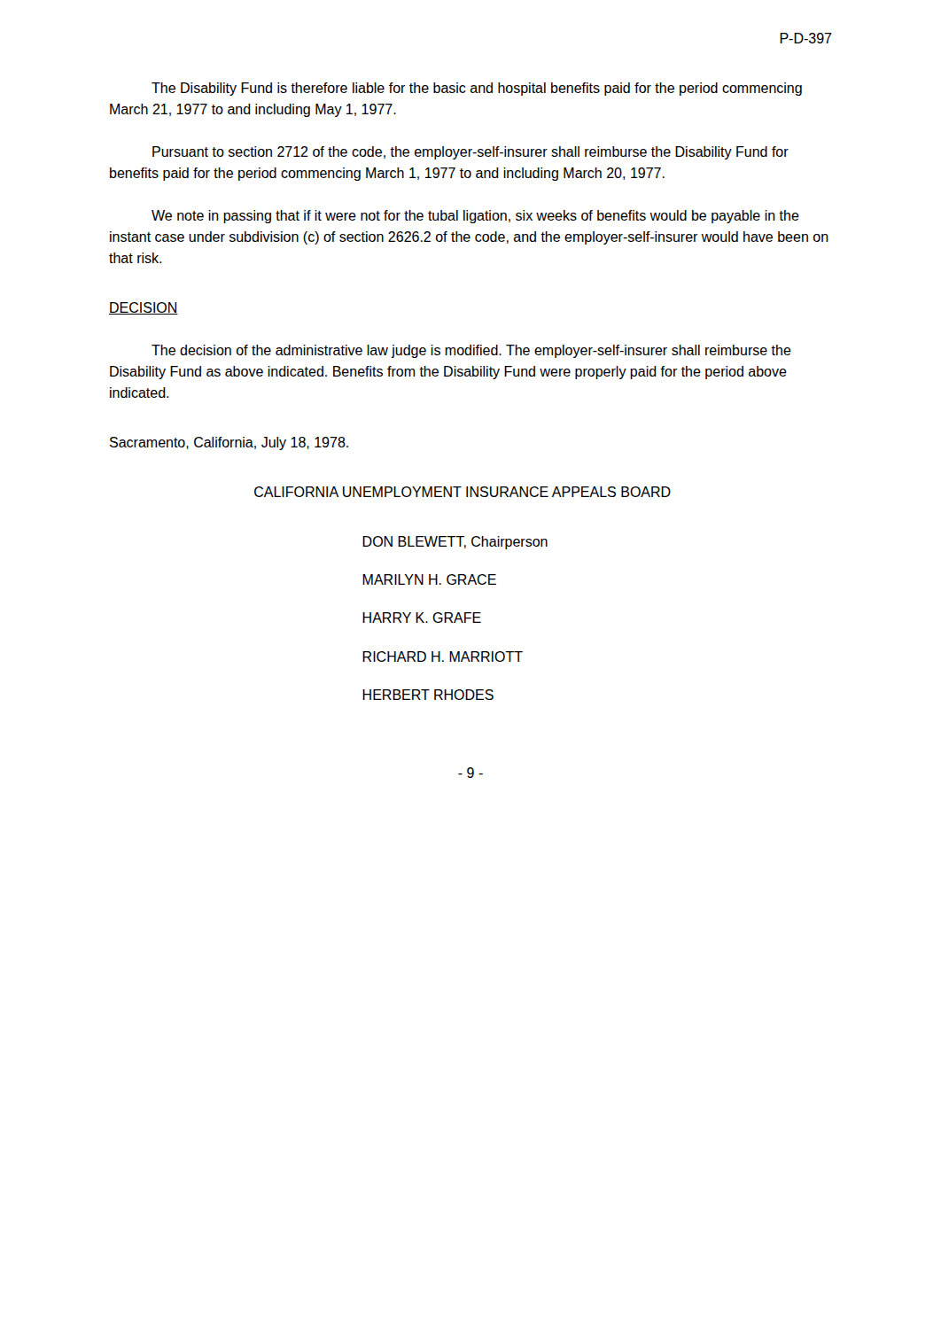P-D-397
The Disability Fund is therefore liable for the basic and hospital benefits paid for the period commencing March 21, 1977 to and including May 1, 1977.
Pursuant to section 2712 of the code, the employer-self-insurer shall reimburse the Disability Fund for benefits paid for the period commencing March 1, 1977 to and including March 20, 1977.
We note in passing that if it were not for the tubal ligation, six weeks of benefits would be payable in the instant case under subdivision (c) of section 2626.2 of the code, and the employer-self-insurer would have been on that risk.
DECISION
The decision of the administrative law judge is modified. The employer-self-insurer shall reimburse the Disability Fund as above indicated. Benefits from the Disability Fund were properly paid for the period above indicated.
Sacramento, California, July 18, 1978.
CALIFORNIA UNEMPLOYMENT INSURANCE APPEALS BOARD
DON BLEWETT, Chairperson
MARILYN H. GRACE
HARRY K. GRAFE
RICHARD H. MARRIOTT
HERBERT RHODES
- 9 -